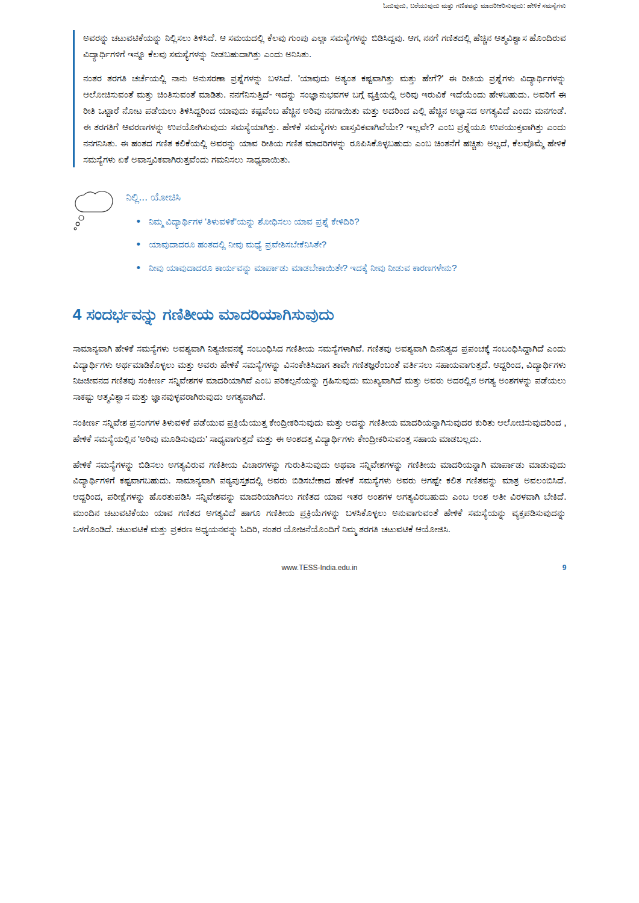ಓದುವುದು, ಬರೆಯುವುದು ಮತ್ತು ಗಣಿತವನ್ನು ಮಾದರೀಕರಿಸುವುದು: ಹೇಳಿಕೆ ಸಮಸ್ಯೆಗಳು
ಅವರನ್ನು ಚಟುವಟಿಕೆಯನ್ನು ನಿಲ್ಲಿಸಲು ತಿಳಿಸಿದೆ. ಆ ಸಮಯದಲ್ಲಿ ಕೆಲವು ಗುಂಪು ಎಲ್ಲಾ ಸಮಸ್ಯೆಗಳನ್ನು ಬಿಡಿಸಿದ್ದವು. ಆಗ, ನನಗೆ ಗಣಿತದಲ್ಲಿ ಹೆಚ್ಚಿನ ಆತ್ಮವಿಶ್ವಾಸ ಹೊಂದಿರುವ ವಿದ್ಯಾರ್ಥಿಗಳಿಗೆ ಇನ್ನೂ ಕೆಲವು ಸಮಸ್ಯೆಗಳನ್ನು ನೀಡಬಹುದಾಗಿತ್ತು ಎಂದು ಅನಿಸಿತು.
ನಂತರ ತರಗತಿ ಚರ್ಚೆಯಲ್ಲಿ ನಾನು ಅನುಸರಣಾ ಪ್ರಶ್ನೆಗಳನ್ನು ಬಳಸಿದೆ. 'ಯಾವುದು ಅತ್ಯಂತ ಕಷ್ಟವಾಗಿತ್ತು ಮತ್ತು ಹೇಗೆ?' ಈ ರೀತಿಯ ಪ್ರಶ್ನೆಗಳು ವಿದ್ಯಾರ್ಥಿಗಳನ್ನು ಆಲೋಚಿಸುವಂತೆ ಮತ್ತು ಚಿಂತಿಸುವಂತೆ ಮಾಡಿತು. ನನಗೆನಿಸುತ್ತಿದೆ- ಇದನ್ನು ಸಂಜ್ಞಾನುಭವಗಳ ಬಗ್ಗೆ ವ್ಯಕ್ತಿಯಲ್ಲಿ ಅರಿವು ಇರುವಿಕೆ ಇದೆಯೆಂದು ಹೇಳಬಹುದು. ಅವರಿಗೆ ಈ ರೀತಿ ಒಟ್ಟಾರೆ ನೋಟ ಪಡೆಯಲು ತಿಳಿಸಿದ್ದರಿಂದ ಯಾವುದು ಕಷ್ಟವೆಂಬ ಹೆಚ್ಚಿನ ಅರಿವು ನನಗಾಯಿತು ಮತ್ತು ಅದರಿಂದ ಎಲ್ಲಿ ಹೆಚ್ಚಿನ ಅಭ್ಯಾಸದ ಅಗತ್ಯವಿದೆ ಎಂದು ಮನಗಂಡೆ. ಈ ತರಗತಿಗೆ ಆವರಣಗಳನ್ನು ಉಪಯೋಗಿಸುವುದು ಸಮಸ್ಯೆಯಾಗಿತ್ತು. ಹೇಳಿಕೆ ಸಮಸ್ಯೆಗಳು ವಾಸ್ತವಿಕವಾಗಿವೆಯೇ? ಇಲ್ಲವೇ? ಎಂಬ ಪ್ರಶ್ನೆಯೂ ಉಪಯುಕ್ತವಾಗಿತ್ತು ಎಂದು ನನಗನಿಸಿತು. ಈ ಹಂತದ ಗಣಿತ ಕಲಿಕೆಯಲ್ಲಿ ಅವರನ್ನು ಯಾವ ರೀತಿಯ ಗಣಿತ ಮಾದರಿಗಳನ್ನು ರೂಪಿಸಿಕೊಳ್ಳಬಹುದು ಎಂಬ ಚಿಂತನೆಗೆ ಹಚ್ಚಿತು ಅಲ್ಲದೆ, ಕೆಲವೊಮ್ಮೆ ಹೇಳಿಕೆ ಸಮಸ್ಯೆಗಳು ಏಕೆ ಅವಾಸ್ತವಿಕವಾಗಿರುತ್ತವೆಂದು ಗಮನಿಸಲು ಸಾಧ್ಯವಾಯಿತು.
ನಿಲ್ಲಿ... ಯೋಚಿಸಿ
ನಿಮ್ಮ ವಿದ್ಯಾರ್ಥಿಗಳ 'ತಿಳುವಳಿಕೆ'ಯನ್ನು ಶೋಧಿಸಲು ಯಾವ ಪ್ರಶ್ನೆ ಕೇಳಿದಿರಿ?
ಯಾವುದಾದರೂ ಹಂತದಲ್ಲಿ ನೀವು ಮಧ್ಯೆ ಪ್ರವೇಶಿಸಬೇಕೆನಿಸಿತೇ?
ನೀವು ಯಾವುದಾದರೂ ಕಾರ್ಯವನ್ನು ಮಾರ್ಪಾಡು ಮಾಡಬೇಕಾಯಿತೇ? ಇದಕ್ಕೆ ನೀವು ನೀಡುವ ಕಾರಣಗಳೇನು?
4 ಸಂದರ್ಭವನ್ನು ಗಣಿತೀಯ ಮಾದರಿಯಾಗಿಸುವುದು
ಸಾಮಾನ್ಯವಾಗಿ ಹೇಳಿಕೆ ಸಮಸ್ಯೆಗಳು ಅವಶ್ಯವಾಗಿ ನಿತ್ಯಜೀವನಕ್ಕೆ ಸಂಬಂಧಿಸಿದ ಗಣಿತೀಯ ಸಮಸ್ಯೆಗಳಾಗಿವೆ. ಗಣಿತವು ಅವಶ್ಯವಾಗಿ ದಿನನಿತ್ಯದ ಪ್ರಪಂಚಕ್ಕೆ ಸಂಬಂಧಿಸಿದ್ದಾಗಿದೆ ಎಂದು ವಿದ್ಯಾರ್ಥಿಗಳು ಅರ್ಥಮಾಡಿಕೊಳ್ಳಲು ಮತ್ತು ಅವರು ಹೇಳಿಕೆ ಸಮಸ್ಯೆಗಳನ್ನು ವಿಸಂಕೇತಿಸಿದಾಗ ತಾವೇ ಗಣಿತಜ್ಞರೆಂಬಂತೆ ವರ್ತಿಸಲು ಸಹಾಯವಾಗುತ್ತದೆ. ಆದ್ದರಿಂದ, ವಿದ್ಯಾರ್ಥಿಗಳು ನಿಜಜೀವನದ ಗಣಿತವು ಸಂಕೀರ್ಣ ಸನ್ನಿವೇಶಗಳ ಮಾದರಿಯಾಗಿವೆ ಎಂಬ ಪರಿಕಲ್ಪನೆಯನ್ನು ಗ್ರಹಿಸುವುದು ಮುಖ್ಯವಾಗಿದೆ ಮತ್ತು ಅವರು ಅದರಲ್ಲಿನ ಅಗತ್ಯ ಅಂಶಗಳನ್ನು ಪಡೆಯಲು ಸಾಕಷ್ಟು ಆತ್ಮವಿಶ್ವಾಸ ಮತ್ತು ಜ್ಞಾನವುಳ್ಳವರಾಗಿರುವುದು ಅಗತ್ಯವಾಗಿದೆ.
ಸಂಕೀರ್ಣ ಸನ್ನಿವೇಶ ಪ್ರಸಂಗಗಳ ತಿಳುವಳಿಕೆ ಪಡೆಯುವ ಪ್ರಕ್ರಿಯೆಯುತ್ತ ಕೇಂದ್ರೀಕರಿಸುವುದು ಮತ್ತು ಅದನ್ನು ಗಣಿತೀಯ ಮಾದರಿಯನ್ನಾಗಿಸುವುದರ ಕುರಿತು ಆಲೋಚಿಸುವುದರಿಂದ , ಹೇಳಿಕೆ ಸಮಸ್ಯೆಯಲ್ಲಿನ 'ಅರಿವು ಮೂಡಿಸುವುದು' ಸಾಧ್ಯವಾಗುತ್ತದೆ ಮತ್ತು ಈ ಅಂಶದತ್ತ ವಿದ್ಯಾರ್ಥಿಗಳು ಕೇಂದ್ರೀಕರಿಸುವಂತ್ತ ಸಹಾಯ ಮಾಡಬಲ್ಲದು.
ಹೇಳಿಕೆ ಸಮಸ್ಯೆಗಳನ್ನು ಬಿಡಿಸಲು ಅಗತ್ಯವಿರುವ ಗಣಿತೀಯ ವಿಚಾರಗಳನ್ನು ಗುರುತಿಸುವುದು ಅಥವಾ ಸನ್ನಿವೇಶಗಳನ್ನು ಗಣಿತೀಯ ಮಾದರಿಯನ್ನಾಗಿ ಮಾರ್ಪಾಡು ಮಾಡುವುದು ವಿದ್ಯಾರ್ಥಿಗಳಿಗೆ ಕಷ್ಟವಾಗಬಹುದು. ಸಾಮಾನ್ಯವಾಗಿ ಪಠ್ಯಪುಸ್ತಕದಲ್ಲಿ ಅವರು ಬಿಡಿಸಬೇಕಾದ ಹೇಳಿಕೆ ಸಮಸ್ಯೆಗಳು ಅವರು ಆಗಷ್ಟೇ ಕಲಿತ ಗಣಿತವನ್ನು ಮಾತ್ರ ಅವಲಂಬಿಸಿದೆ. ಆದ್ದರಿಂದ, ಪರೀಕ್ಷೆಗಳನ್ನು ಹೊರತುಪಡಿಸಿ ಸನ್ನಿವೇಶವನ್ನು ಮಾದರಿಯಾಗಿಸಲು ಗಣಿತದ ಯಾವ ಇತರ ಅಂಶಗಳ ಅಗತ್ಯವಿರಬಹುದು ಎಂಬ ಅಂಶ ಅತೀ ವಿರಳವಾಗಿ ಬೇಕಿದೆ. ಮುಂದಿನ ಚಟುವಟಿಕೆಯು ಯಾವ ಗಣಿತದ ಅಗತ್ಯವಿದೆ ಹಾಗೂ ಗಣಿತೀಯ ಪ್ರಕ್ರಿಯೆಗಳನ್ನು ಬಳಸಿಕೊಳ್ಳಲು ಅನುವಾಗುವಂತೆ ಹೇಳಿಕೆ ಸಮಸ್ಯೆಯನ್ನು ವ್ಯಕ್ತಪಡಿಸುವುದನ್ನು ಒಳಗೊಂಡಿದೆ. ಚಟುವಟಿಕೆ ಮತ್ತು ಪ್ರಕರಣ ಅಧ್ಯಯನವನ್ನು ಓದಿರಿ, ನಂತರ ಯೋಜನೆಯೊಂದಿಗೆ ನಿಮ್ಮ ತರಗತಿ ಚಟುವಟಿಕೆ ಆಯೋಜಿಸಿ.
www.TESS-India.edu.in
9